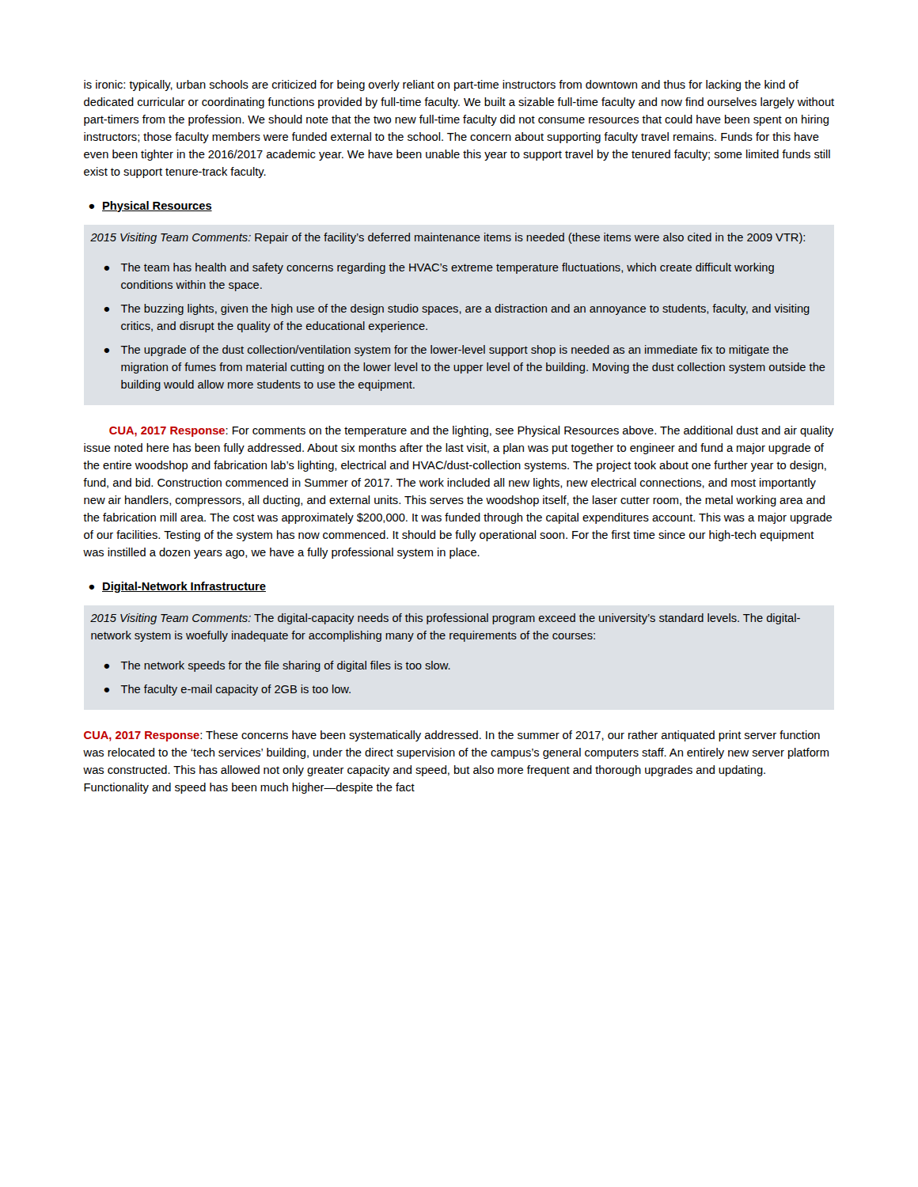is ironic: typically, urban schools are criticized for being overly reliant on part-time instructors from downtown and thus for lacking the kind of dedicated curricular or coordinating functions provided by full-time faculty. We built a sizable full-time faculty and now find ourselves largely without part-timers from the profession. We should note that the two new full-time faculty did not consume resources that could have been spent on hiring instructors; those faculty members were funded external to the school. The concern about supporting faculty travel remains. Funds for this have even been tighter in the 2016/2017 academic year. We have been unable this year to support travel by the tenured faculty; some limited funds still exist to support tenure-track faculty.
Physical Resources
2015 Visiting Team Comments: Repair of the facility’s deferred maintenance items is needed (these items were also cited in the 2009 VTR):
The team has health and safety concerns regarding the HVAC’s extreme temperature fluctuations, which create difficult working conditions within the space.
The buzzing lights, given the high use of the design studio spaces, are a distraction and an annoyance to students, faculty, and visiting critics, and disrupt the quality of the educational experience.
The upgrade of the dust collection/ventilation system for the lower-level support shop is needed as an immediate fix to mitigate the migration of fumes from material cutting on the lower level to the upper level of the building. Moving the dust collection system outside the building would allow more students to use the equipment.
CUA, 2017 Response: For comments on the temperature and the lighting, see Physical Resources above. The additional dust and air quality issue noted here has been fully addressed. About six months after the last visit, a plan was put together to engineer and fund a major upgrade of the entire woodshop and fabrication lab’s lighting, electrical and HVAC/dust-collection systems. The project took about one further year to design, fund, and bid. Construction commenced in Summer of 2017. The work included all new lights, new electrical connections, and most importantly new air handlers, compressors, all ducting, and external units. This serves the woodshop itself, the laser cutter room, the metal working area and the fabrication mill area. The cost was approximately $200,000. It was funded through the capital expenditures account. This was a major upgrade of our facilities. Testing of the system has now commenced. It should be fully operational soon. For the first time since our high-tech equipment was instilled a dozen years ago, we have a fully professional system in place.
Digital-Network Infrastructure
2015 Visiting Team Comments: The digital-capacity needs of this professional program exceed the university’s standard levels. The digital-network system is woefully inadequate for accomplishing many of the requirements of the courses:
The network speeds for the file sharing of digital files is too slow.
The faculty e-mail capacity of 2GB is too low.
CUA, 2017 Response: These concerns have been systematically addressed. In the summer of 2017, our rather antiquated print server function was relocated to the ‘tech services’ building, under the direct supervision of the campus’s general computers staff. An entirely new server platform was constructed. This has allowed not only greater capacity and speed, but also more frequent and thorough upgrades and updating. Functionality and speed has been much higher—despite the fact